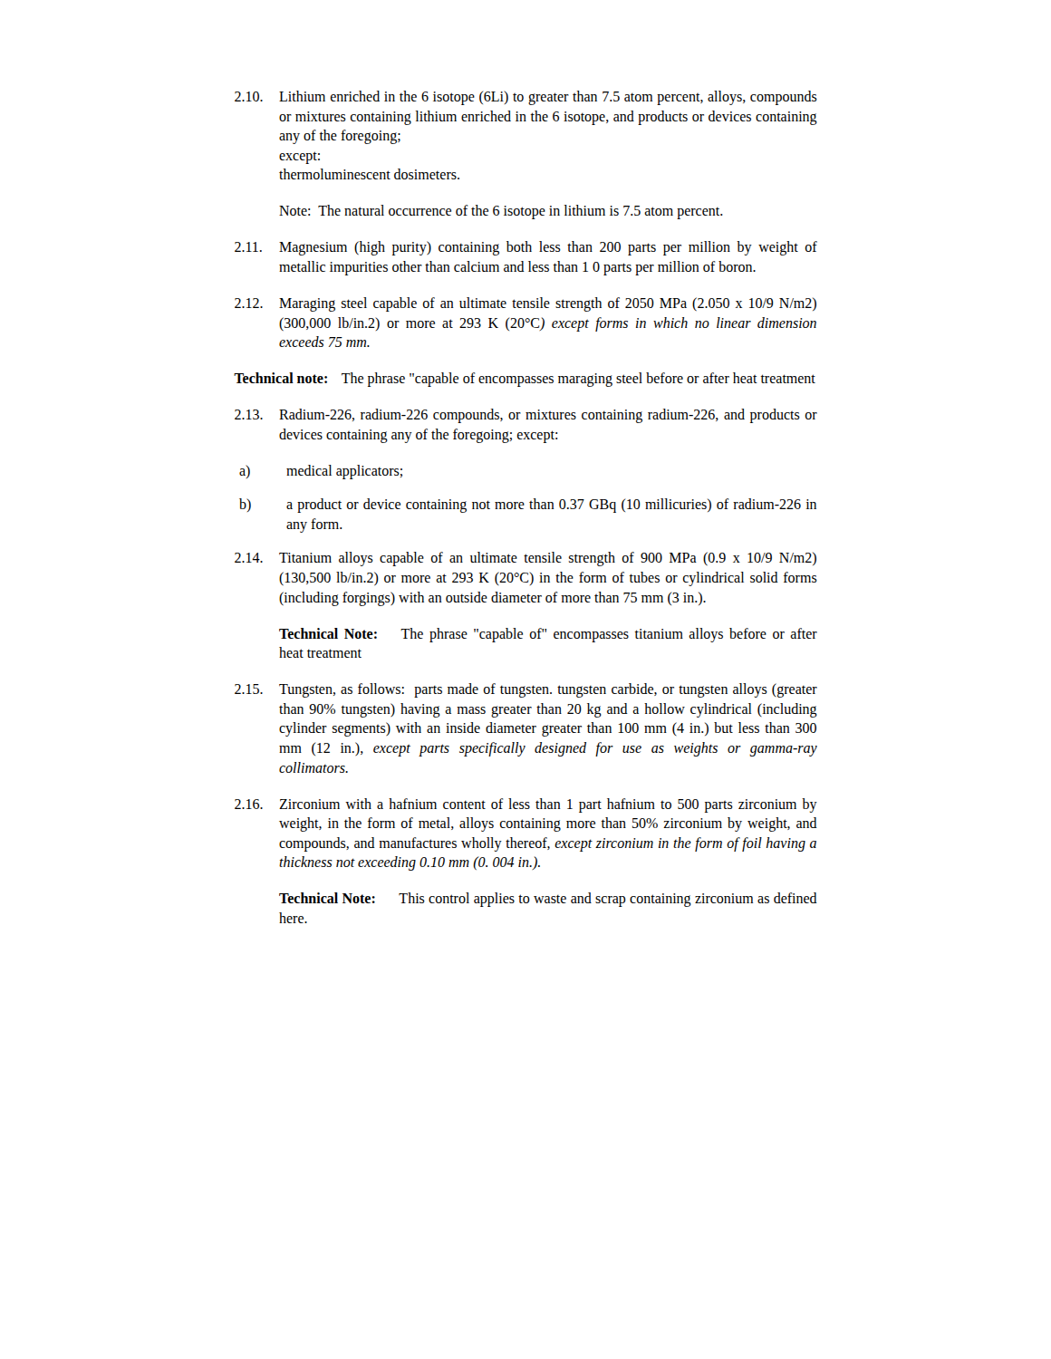2.10.
Lithium enriched in the 6 isotope (6Li) to greater than 7.5 atom percent, alloys, compounds or mixtures containing lithium enriched in the 6 isotope, and products or devices containing any of the foregoing;
except:
thermoluminescent dosimeters.
Note: The natural occurrence of the 6 isotope in lithium is 7.5 atom percent.
2.11.
Magnesium (high purity) containing both less than 200 parts per million by weight of metallic impurities other than calcium and less than 1 0 parts per million of boron.
2.12.
Maraging steel capable of an ultimate tensile strength of 2050 MPa (2.050 x 10/9 N/m2) (300,000 lb/in.2) or more at 293 K (20°C) except forms in which no linear dimension exceeds 75 mm.
Technical note: The phrase "capable of encompasses maraging steel before or after heat treatment
2.13.
Radium-226, radium-226 compounds, or mixtures containing radium-226, and products or devices containing any of the foregoing; except:
a)
medical applicators;
b)
a product or device containing not more than 0.37 GBq (10 millicuries) of radium-226 in any form.
2.14.
Titanium alloys capable of an ultimate tensile strength of 900 MPa (0.9 x 10/9 N/m2) (130,500 lb/in.2) or more at 293 K (20°C) in the form of tubes or cylindrical solid forms (including forgings) with an outside diameter of more than 75 mm (3 in.).
Technical Note: The phrase "capable of" encompasses titanium alloys before or after heat treatment
2.15.
Tungsten, as follows: parts made of tungsten. tungsten carbide, or tungsten alloys (greater than 90% tungsten) having a mass greater than 20 kg and a hollow cylindrical (including cylinder segments) with an inside diameter greater than 100 mm (4 in.) but less than 300 mm (12 in.), except parts specifically designed for use as weights or gamma-ray collimators.
2.16.
Zirconium with a hafnium content of less than 1 part hafnium to 500 parts zirconium by weight, in the form of metal, alloys containing more than 50% zirconium by weight, and compounds, and manufactures wholly thereof, except zirconium in the form of foil having a thickness not exceeding 0.10 mm (0. 004 in.).
Technical Note: This control applies to waste and scrap containing zirconium as defined here.